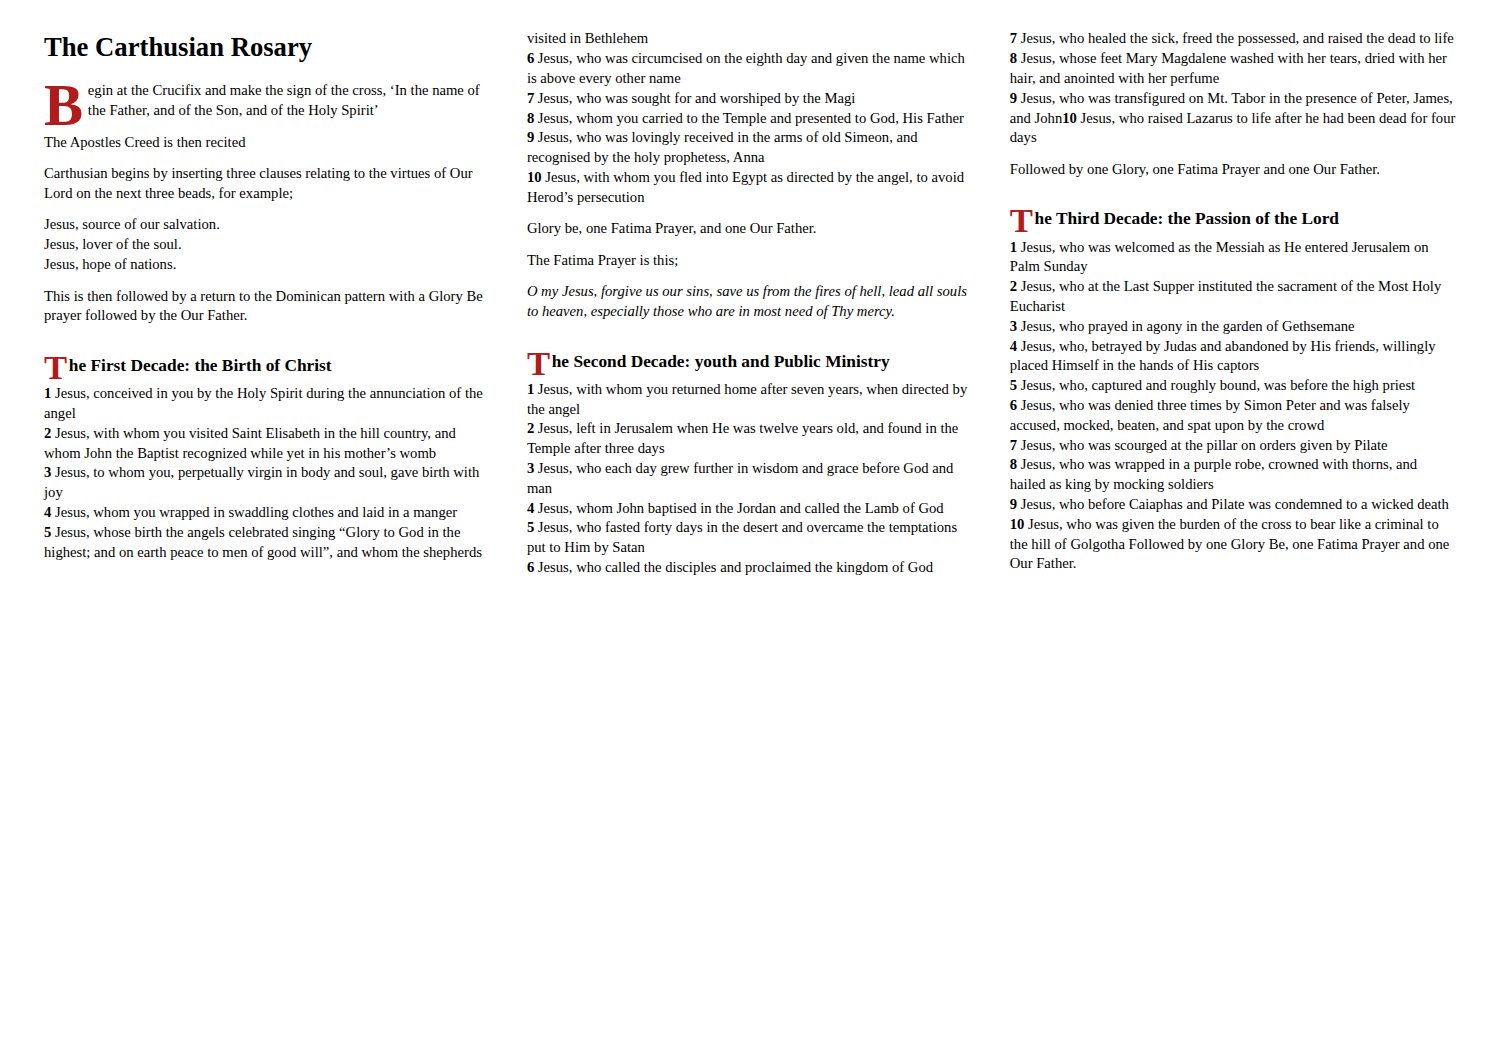The Carthusian Rosary
Begin at the Crucifix and make the sign of the cross, ‘In the name of the Father, and of the Son, and of the Holy Spirit’
The Apostles Creed is then recited
Carthusian begins by inserting three clauses relating to the virtues of Our Lord on the next three beads, for example;
Jesus, source of our salvation.
Jesus, lover of the soul.
Jesus, hope of nations.
This is then followed by a return to the Dominican pattern with a Glory Be prayer followed by the Our Father.
The First Decade: the Birth of Christ
1 Jesus, conceived in you by the Holy Spirit during the annunciation of the angel
2 Jesus, with whom you visited Saint Elisabeth in the hill country, and whom John the Baptist recognized while yet in his mother’s womb
3 Jesus, to whom you, perpetually virgin in body and soul, gave birth with joy
4 Jesus, whom you wrapped in swaddling clothes and laid in a manger
5 Jesus, whose birth the angels celebrated singing “Glory to God in the highest; and on earth peace to men of good will”, and whom the shepherds visited in Bethlehem
6 Jesus, who was circumcised on the eighth day and given the name which is above every other name
7 Jesus, who was sought for and worshiped by the Magi
8 Jesus, whom you carried to the Temple and presented to God, His Father
9 Jesus, who was lovingly received in the arms of old Simeon, and recognised by the holy prophetess, Anna
10 Jesus, with whom you fled into Egypt as directed by the angel, to avoid Herod’s persecution
Glory be, one Fatima Prayer, and one Our Father.
The Fatima Prayer is this;
O my Jesus, forgive us our sins, save us from the fires of hell, lead all souls to heaven, especially those who are in most need of Thy mercy.
The Second Decade: youth and Public Ministry
1 Jesus, with whom you returned home after seven years, when directed by the angel
2 Jesus, left in Jerusalem when He was twelve years old, and found in the Temple after three days
3 Jesus, who each day grew further in wisdom and grace before God and man
4 Jesus, whom John baptised in the Jordan and called the Lamb of God
5 Jesus, who fasted forty days in the desert and overcame the temptations put to Him by Satan
6 Jesus, who called the disciples and proclaimed the kingdom of God
7 Jesus, who healed the sick, freed the possessed, and raised the dead to life
8 Jesus, whose feet Mary Magdalene washed with her tears, dried with her hair, and anointed with her perfume
9 Jesus, who was transfigured on Mt. Tabor in the presence of Peter, James, and John10 Jesus, who raised Lazarus to life after he had been dead for four days
Followed by one Glory, one Fatima Prayer and one Our Father.
The Third Decade: the Passion of the Lord
1 Jesus, who was welcomed as the Messiah as He entered Jerusalem on Palm Sunday
2 Jesus, who at the Last Supper instituted the sacrament of the Most Holy Eucharist
3 Jesus, who prayed in agony in the garden of Gethsemane
4 Jesus, who, betrayed by Judas and abandoned by His friends, willingly placed Himself in the hands of His captors
5 Jesus, who, captured and roughly bound, was before the high priest
6 Jesus, who was denied three times by Simon Peter and was falsely accused, mocked, beaten, and spat upon by the crowd
7 Jesus, who was scourged at the pillar on orders given by Pilate
8 Jesus, who was wrapped in a purple robe, crowned with thorns, and hailed as king by mocking soldiers
9 Jesus, who before Caiaphas and Pilate was condemned to a wicked death
10 Jesus, who was given the burden of the cross to bear like a criminal to the hill of Golgotha Followed by one Glory Be, one Fatima Prayer and one Our Father.